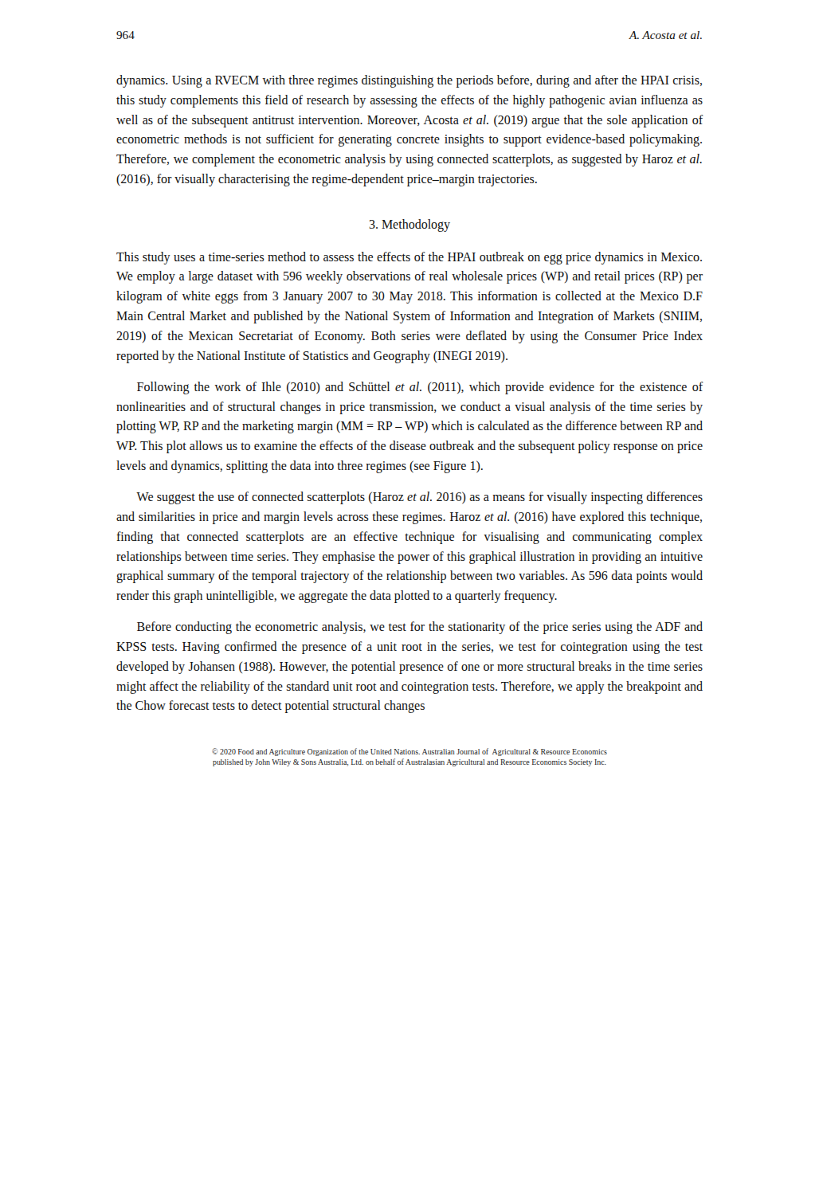964 A. Acosta et al.
dynamics. Using a RVECM with three regimes distinguishing the periods before, during and after the HPAI crisis, this study complements this field of research by assessing the effects of the highly pathogenic avian influenza as well as of the subsequent antitrust intervention. Moreover, Acosta et al. (2019) argue that the sole application of econometric methods is not sufficient for generating concrete insights to support evidence-based policymaking. Therefore, we complement the econometric analysis by using connected scatterplots, as suggested by Haroz et al. (2016), for visually characterising the regime-dependent price–margin trajectories.
3. Methodology
This study uses a time-series method to assess the effects of the HPAI outbreak on egg price dynamics in Mexico. We employ a large dataset with 596 weekly observations of real wholesale prices (WP) and retail prices (RP) per kilogram of white eggs from 3 January 2007 to 30 May 2018. This information is collected at the Mexico D.F Main Central Market and published by the National System of Information and Integration of Markets (SNIIM, 2019) of the Mexican Secretariat of Economy. Both series were deflated by using the Consumer Price Index reported by the National Institute of Statistics and Geography (INEGI 2019).
Following the work of Ihle (2010) and Schüttel et al. (2011), which provide evidence for the existence of nonlinearities and of structural changes in price transmission, we conduct a visual analysis of the time series by plotting WP, RP and the marketing margin (MM = RP – WP) which is calculated as the difference between RP and WP. This plot allows us to examine the effects of the disease outbreak and the subsequent policy response on price levels and dynamics, splitting the data into three regimes (see Figure 1).
We suggest the use of connected scatterplots (Haroz et al. 2016) as a means for visually inspecting differences and similarities in price and margin levels across these regimes. Haroz et al. (2016) have explored this technique, finding that connected scatterplots are an effective technique for visualising and communicating complex relationships between time series. They emphasise the power of this graphical illustration in providing an intuitive graphical summary of the temporal trajectory of the relationship between two variables. As 596 data points would render this graph unintelligible, we aggregate the data plotted to a quarterly frequency.
Before conducting the econometric analysis, we test for the stationarity of the price series using the ADF and KPSS tests. Having confirmed the presence of a unit root in the series, we test for cointegration using the test developed by Johansen (1988). However, the potential presence of one or more structural breaks in the time series might affect the reliability of the standard unit root and cointegration tests. Therefore, we apply the breakpoint and the Chow forecast tests to detect potential structural changes
© 2020 Food and Agriculture Organization of the United Nations. Australian Journal of Agricultural & Resource Economics
published by John Wiley & Sons Australia, Ltd. on behalf of Australasian Agricultural and Resource Economics Society Inc.